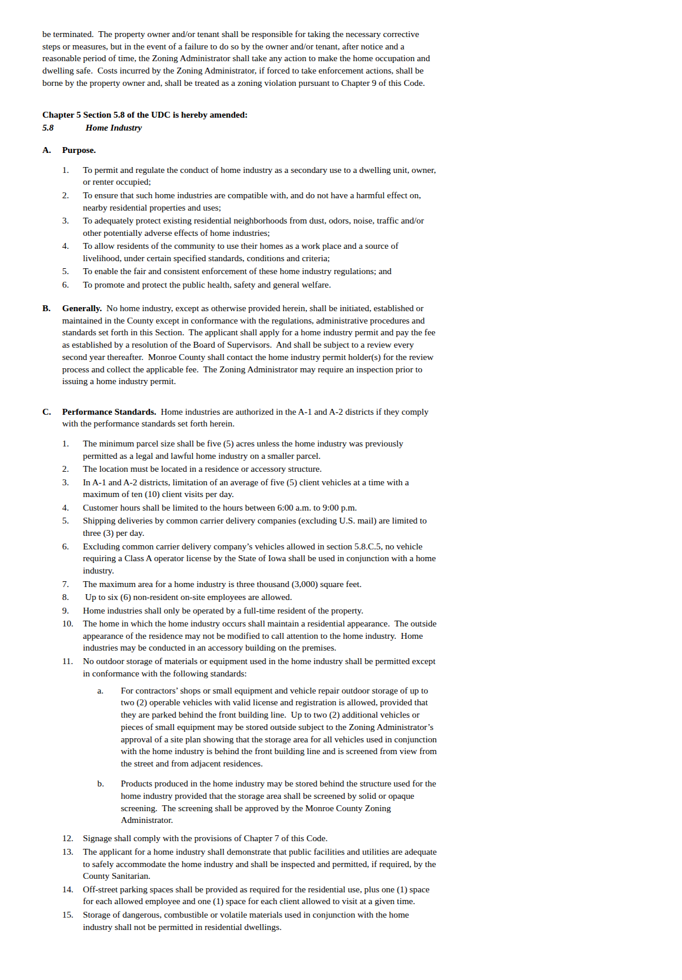be terminated. The property owner and/or tenant shall be responsible for taking the necessary corrective steps or measures, but in the event of a failure to do so by the owner and/or tenant, after notice and a reasonable period of time, the Zoning Administrator shall take any action to make the home occupation and dwelling safe. Costs incurred by the Zoning Administrator, if forced to take enforcement actions, shall be borne by the property owner and, shall be treated as a zoning violation pursuant to Chapter 9 of this Code.
Chapter 5 Section 5.8 of the UDC is hereby amended:
5.8 Home Industry
A.
Purpose.
To permit and regulate the conduct of home industry as a secondary use to a dwelling unit, owner, or renter occupied;
To ensure that such home industries are compatible with, and do not have a harmful effect on, nearby residential properties and uses;
To adequately protect existing residential neighborhoods from dust, odors, noise, traffic and/or other potentially adverse effects of home industries;
To allow residents of the community to use their homes as a work place and a source of livelihood, under certain specified standards, conditions and criteria;
To enable the fair and consistent enforcement of these home industry regulations; and
To promote and protect the public health, safety and general welfare.
B.
Generally. No home industry, except as otherwise provided herein, shall be initiated, established or maintained in the County except in conformance with the regulations, administrative procedures and standards set forth in this Section. The applicant shall apply for a home industry permit and pay the fee as established by a resolution of the Board of Supervisors. And shall be subject to a review every second year thereafter. Monroe County shall contact the home industry permit holder(s) for the review process and collect the applicable fee. The Zoning Administrator may require an inspection prior to issuing a home industry permit.
C.
Performance Standards. Home industries are authorized in the A-1 and A-2 districts if they comply with the performance standards set forth herein.
The minimum parcel size shall be five (5) acres unless the home industry was previously permitted as a legal and lawful home industry on a smaller parcel.
The location must be located in a residence or accessory structure.
In A-1 and A-2 districts, limitation of an average of five (5) client vehicles at a time with a maximum of ten (10) client visits per day.
Customer hours shall be limited to the hours between 6:00 a.m. to 9:00 p.m.
Shipping deliveries by common carrier delivery companies (excluding U.S. mail) are limited to three (3) per day.
Excluding common carrier delivery company’s vehicles allowed in section 5.8.C.5, no vehicle requiring a Class A operator license by the State of Iowa shall be used in conjunction with a home industry.
The maximum area for a home industry is three thousand (3,000) square feet.
Up to six (6) non-resident on-site employees are allowed.
Home industries shall only be operated by a full-time resident of the property.
The home in which the home industry occurs shall maintain a residential appearance. The outside appearance of the residence may not be modified to call attention to the home industry. Home industries may be conducted in an accessory building on the premises.
No outdoor storage of materials or equipment used in the home industry shall be permitted except in conformance with the following standards:
For contractors’ shops or small equipment and vehicle repair outdoor storage of up to two (2) operable vehicles with valid license and registration is allowed, provided that they are parked behind the front building line. Up to two (2) additional vehicles or pieces of small equipment may be stored outside subject to the Zoning Administrator’s approval of a site plan showing that the storage area for all vehicles used in conjunction with the home industry is behind the front building line and is screened from view from the street and from adjacent residences.
Products produced in the home industry may be stored behind the structure used for the home industry provided that the storage area shall be screened by solid or opaque screening. The screening shall be approved by the Monroe County Zoning Administrator.
Signage shall comply with the provisions of Chapter 7 of this Code.
The applicant for a home industry shall demonstrate that public facilities and utilities are adequate to safely accommodate the home industry and shall be inspected and permitted, if required, by the County Sanitarian.
Off-street parking spaces shall be provided as required for the residential use, plus one (1) space for each allowed employee and one (1) space for each client allowed to visit at a given time.
Storage of dangerous, combustible or volatile materials used in conjunction with the home industry shall not be permitted in residential dwellings.